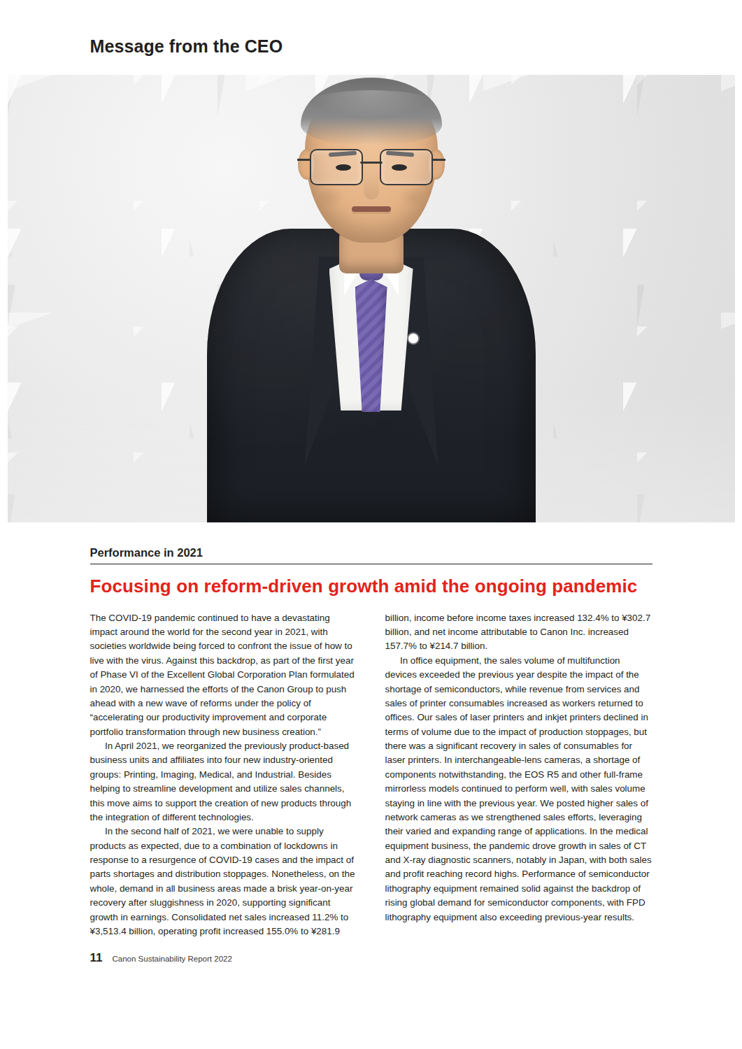Message from the CEO
Performance in 2021
Focusing on reform-driven growth amid the ongoing pandemic
The COVID-19 pandemic continued to have a devastating impact around the world for the second year in 2021, with societies worldwide being forced to confront the issue of how to live with the virus. Against this backdrop, as part of the first year of Phase VI of the Excellent Global Corporation Plan formulated in 2020, we harnessed the efforts of the Canon Group to push ahead with a new wave of reforms under the policy of “accelerating our productivity improvement and corporate portfolio transformation through new business creation.”
In April 2021, we reorganized the previously product-based business units and affiliates into four new industry-oriented groups: Printing, Imaging, Medical, and Industrial. Besides helping to streamline development and utilize sales channels, this move aims to support the creation of new products through the integration of different technologies.
In the second half of 2021, we were unable to supply products as expected, due to a combination of lockdowns in response to a resurgence of COVID-19 cases and the impact of parts shortages and distribution stoppages. Nonetheless, on the whole, demand in all business areas made a brisk year-on-year recovery after sluggishness in 2020, supporting significant growth in earnings. Consolidated net sales increased 11.2% to ¥3,513.4 billion, operating profit increased 155.0% to ¥281.9 billion, income before income taxes increased 132.4% to ¥302.7 billion, and net income attributable to Canon Inc. increased 157.7% to ¥214.7 billion.
In office equipment, the sales volume of multifunction devices exceeded the previous year despite the impact of the shortage of semiconductors, while revenue from services and sales of printer consumables increased as workers returned to offices. Our sales of laser printers and inkjet printers declined in terms of volume due to the impact of production stoppages, but there was a significant recovery in sales of consumables for laser printers. In interchangeable-lens cameras, a shortage of components notwithstanding, the EOS R5 and other full-frame mirrorless models continued to perform well, with sales volume staying in line with the previous year. We posted higher sales of network cameras as we strengthened sales efforts, leveraging their varied and expanding range of applications. In the medical equipment business, the pandemic drove growth in sales of CT and X-ray diagnostic scanners, notably in Japan, with both sales and profit reaching record highs. Performance of semiconductor lithography equipment remained solid against the backdrop of rising global demand for semiconductor components, with FPD lithography equipment also exceeding previous-year results.
11 Canon Sustainability Report 2022